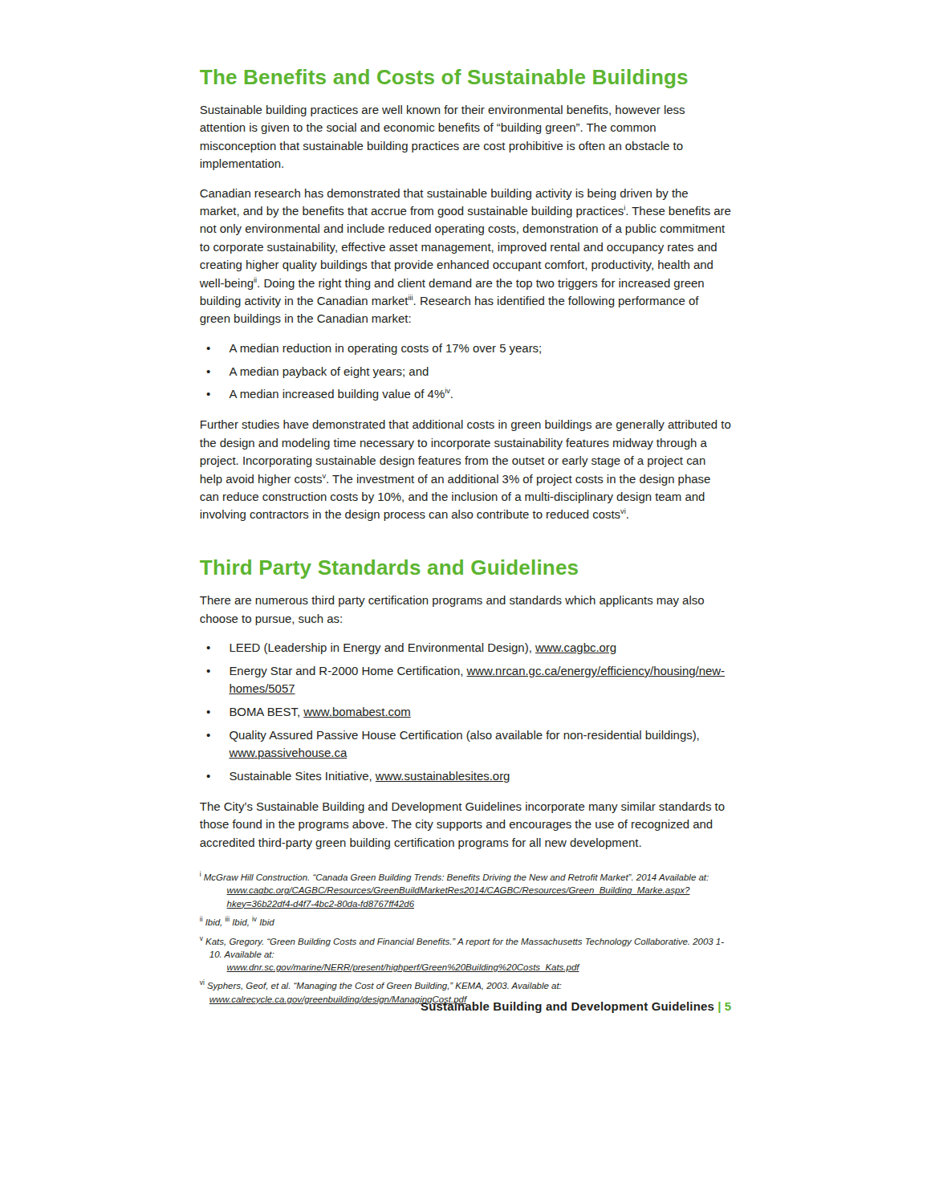The Benefits and Costs of Sustainable Buildings
Sustainable building practices are well known for their environmental benefits, however less attention is given to the social and economic benefits of “building green”. The common misconception that sustainable building practices are cost prohibitive is often an obstacle to implementation.
Canadian research has demonstrated that sustainable building activity is being driven by the market, and by the benefits that accrue from good sustainable building practicesi. These benefits are not only environmental and include reduced operating costs, demonstration of a public commitment to corporate sustainability, effective asset management, improved rental and occupancy rates and creating higher quality buildings that provide enhanced occupant comfort, productivity, health and well-beingii. Doing the right thing and client demand are the top two triggers for increased green building activity in the Canadian marketiii. Research has identified the following performance of green buildings in the Canadian market:
A median reduction in operating costs of 17% over 5 years;
A median payback of eight years; and
A median increased building value of 4%iv.
Further studies have demonstrated that additional costs in green buildings are generally attributed to the design and modeling time necessary to incorporate sustainability features midway through a project. Incorporating sustainable design features from the outset or early stage of a project can help avoid higher costsv. The investment of an additional 3% of project costs in the design phase can reduce construction costs by 10%, and the inclusion of a multi-disciplinary design team and involving contractors in the design process can also contribute to reduced costsvi.
Third Party Standards and Guidelines
There are numerous third party certification programs and standards which applicants may also choose to pursue, such as:
LEED (Leadership in Energy and Environmental Design), www.cagbc.org
Energy Star and R-2000 Home Certification, www.nrcan.gc.ca/energy/efficiency/housing/new-homes/5057
BOMA BEST, www.bomabest.com
Quality Assured Passive House Certification (also available for non-residential buildings), www.passivehouse.ca
Sustainable Sites Initiative, www.sustainablesites.org
The City’s Sustainable Building and Development Guidelines incorporate many similar standards to those found in the programs above. The city supports and encourages the use of recognized and accredited third-party green building certification programs for all new development.
i McGraw Hill Construction. “Canada Green Building Trends: Benefits Driving the New and Retrofit Market”. 2014 Available at:
www.cagbc.org/CAGBC/Resources/GreenBuildMarketRes2014/CAGBC/Resources/Green_Building_Marke.aspx?hkey=36b22df4-d4f7-4bc2-80da-fd8767ff42d6
ii Ibid, iii Ibid, iv Ibid
v Kats, Gregory. “Green Building Costs and Financial Benefits.” A report for the Massachusetts Technology Collaborative. 2003 1-10. Available at:
www.dnr.sc.gov/marine/NERR/present/highperf/Green%20Building%20Costs_Kats.pdf
vi Syphers, Geof, et al. “Managing the Cost of Green Building,” KEMA, 2003. Available at: www.calrecycle.ca.gov/greenbuilding/design/ManagingCost.pdf
Sustainable Building and Development Guidelines|5